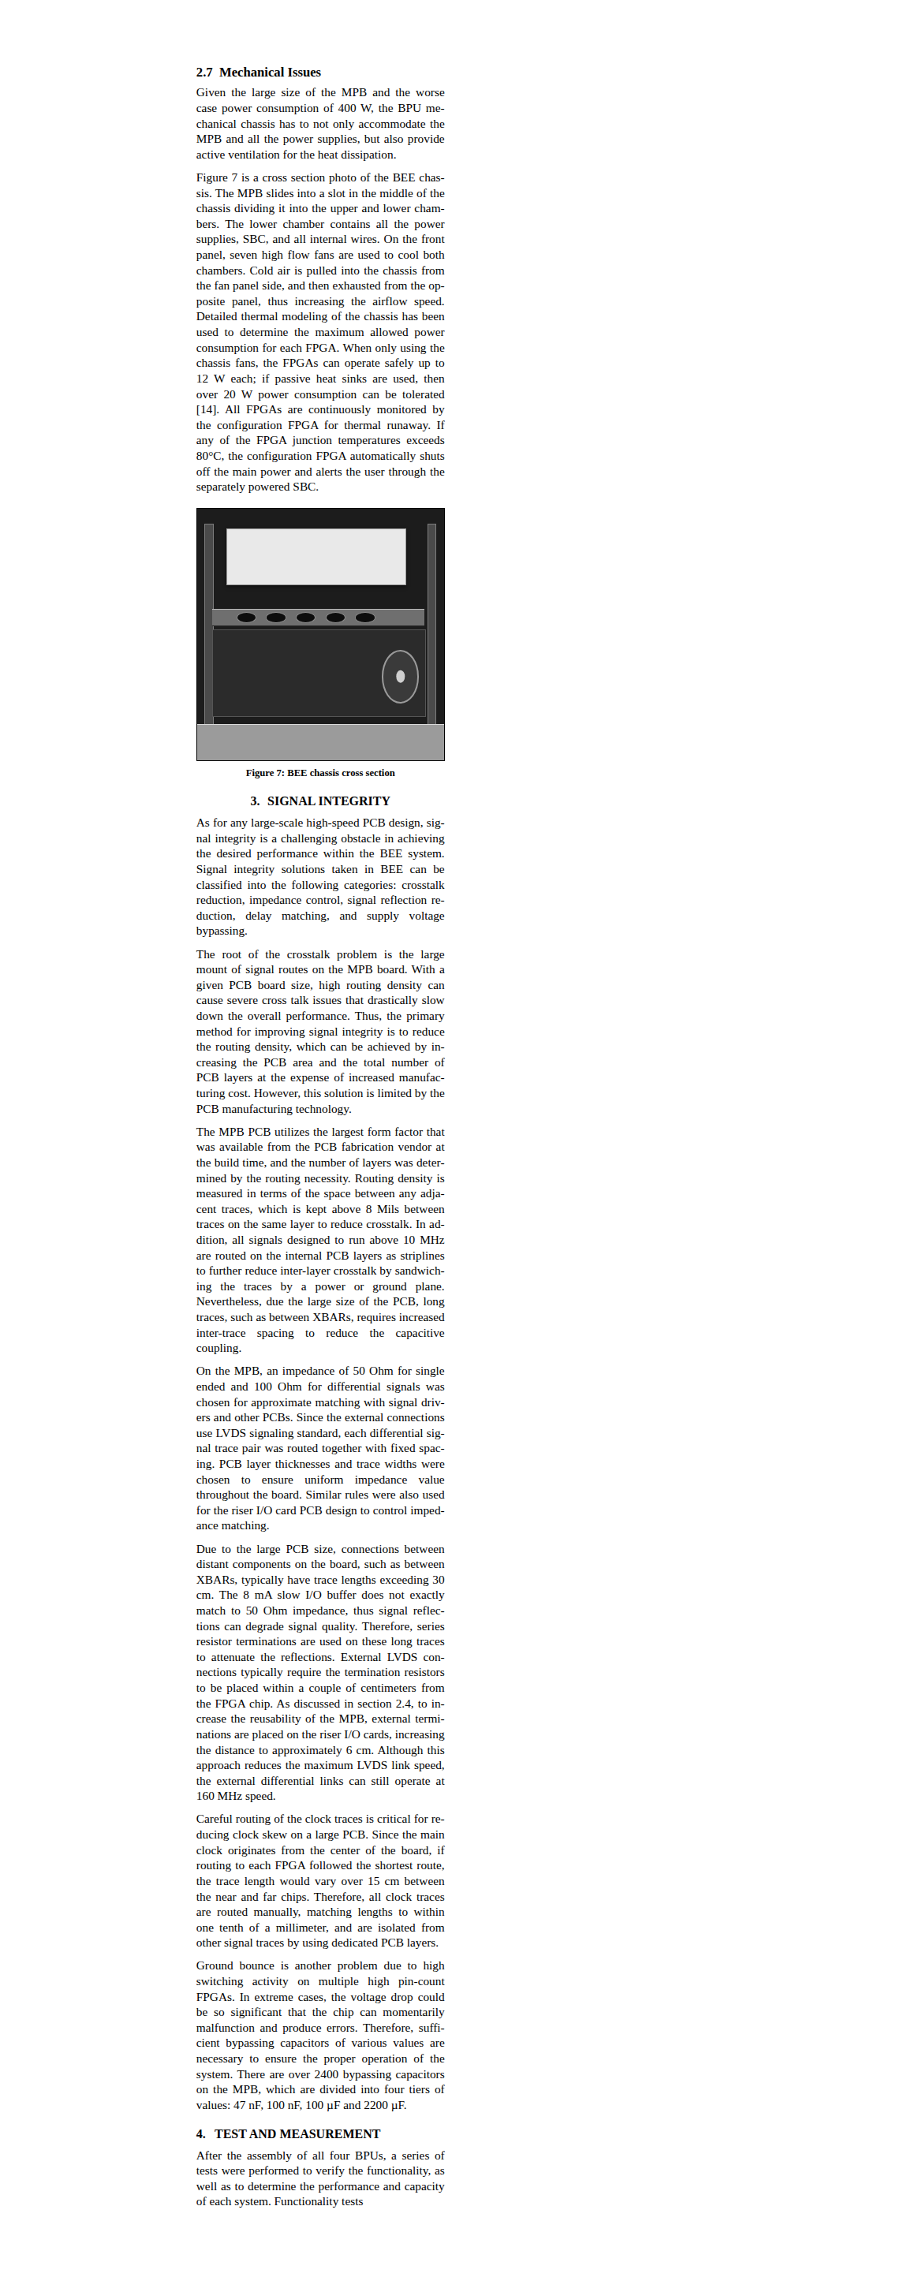2.7 Mechanical Issues
Given the large size of the MPB and the worse case power consumption of 400 W, the BPU mechanical chassis has to not only accommodate the MPB and all the power supplies, but also provide active ventilation for the heat dissipation.
Figure 7 is a cross section photo of the BEE chassis. The MPB slides into a slot in the middle of the chassis dividing it into the upper and lower chambers. The lower chamber contains all the power supplies, SBC, and all internal wires. On the front panel, seven high flow fans are used to cool both chambers. Cold air is pulled into the chassis from the fan panel side, and then exhausted from the opposite panel, thus increasing the airflow speed. Detailed thermal modeling of the chassis has been used to determine the maximum allowed power consumption for each FPGA. When only using the chassis fans, the FPGAs can operate safely up to 12 W each; if passive heat sinks are used, then over 20 W power consumption can be tolerated [14]. All FPGAs are continuously monitored by the configuration FPGA for thermal runaway. If any of the FPGA junction temperatures exceeds 80°C, the configuration FPGA automatically shuts off the main power and alerts the user through the separately powered SBC.
Figure 7: BEE chassis cross section
3. SIGNAL INTEGRITY
As for any large-scale high-speed PCB design, signal integrity is a challenging obstacle in achieving the desired performance within the BEE system. Signal integrity solutions taken in BEE can be classified into the following categories: crosstalk reduction, impedance control, signal reflection reduction, delay matching, and supply voltage bypassing.
The root of the crosstalk problem is the large mount of signal routes on the MPB board. With a given PCB board size, high routing density can cause severe cross talk issues that drastically slow down the overall performance. Thus, the primary method for improving signal integrity is to reduce the routing density, which can be achieved by increasing the PCB area and the total number of PCB layers at the expense of increased manufacturing cost. However, this solution is limited by the PCB manufacturing technology.
The MPB PCB utilizes the largest form factor that was available from the PCB fabrication vendor at the build time, and the number of layers was determined by the routing necessity. Routing density is measured in terms of the space between any adjacent traces, which is kept above 8 Mils between traces on the same layer to reduce crosstalk. In addition, all signals designed to run above 10 MHz are routed on the internal PCB layers as striplines to further reduce inter-layer crosstalk by sandwiching the traces by a power or ground plane. Nevertheless, due the large size of the PCB, long traces, such as between XBARs, requires increased inter-trace spacing to reduce the capacitive coupling.
On the MPB, an impedance of 50 Ohm for single ended and 100 Ohm for differential signals was chosen for approximate matching with signal drivers and other PCBs. Since the external connections use LVDS signaling standard, each differential signal trace pair was routed together with fixed spacing. PCB layer thicknesses and trace widths were chosen to ensure uniform impedance value throughout the board. Similar rules were also used for the riser I/O card PCB design to control impedance matching.
Due to the large PCB size, connections between distant components on the board, such as between XBARs, typically have trace lengths exceeding 30 cm. The 8 mA slow I/O buffer does not exactly match to 50 Ohm impedance, thus signal reflections can degrade signal quality. Therefore, series resistor terminations are used on these long traces to attenuate the reflections. External LVDS connections typically require the termination resistors to be placed within a couple of centimeters from the FPGA chip. As discussed in section 2.4, to increase the reusability of the MPB, external terminations are placed on the riser I/O cards, increasing the distance to approximately 6 cm. Although this approach reduces the maximum LVDS link speed, the external differential links can still operate at 160 MHz speed.
Careful routing of the clock traces is critical for reducing clock skew on a large PCB. Since the main clock originates from the center of the board, if routing to each FPGA followed the shortest route, the trace length would vary over 15 cm between the near and far chips. Therefore, all clock traces are routed manually, matching lengths to within one tenth of a millimeter, and are isolated from other signal traces by using dedicated PCB layers.
Ground bounce is another problem due to high switching activity on multiple high pin-count FPGAs. In extreme cases, the voltage drop could be so significant that the chip can momentarily malfunction and produce errors. Therefore, sufficient bypassing capacitors of various values are necessary to ensure the proper operation of the system. There are over 2400 bypassing capacitors on the MPB, which are divided into four tiers of values: 47 nF, 100 nF, 100 µF and 2200 µF.
4. TEST AND MEASUREMENT
After the assembly of all four BPUs, a series of tests were performed to verify the functionality, as well as to determine the performance and capacity of each system. Functionality tests